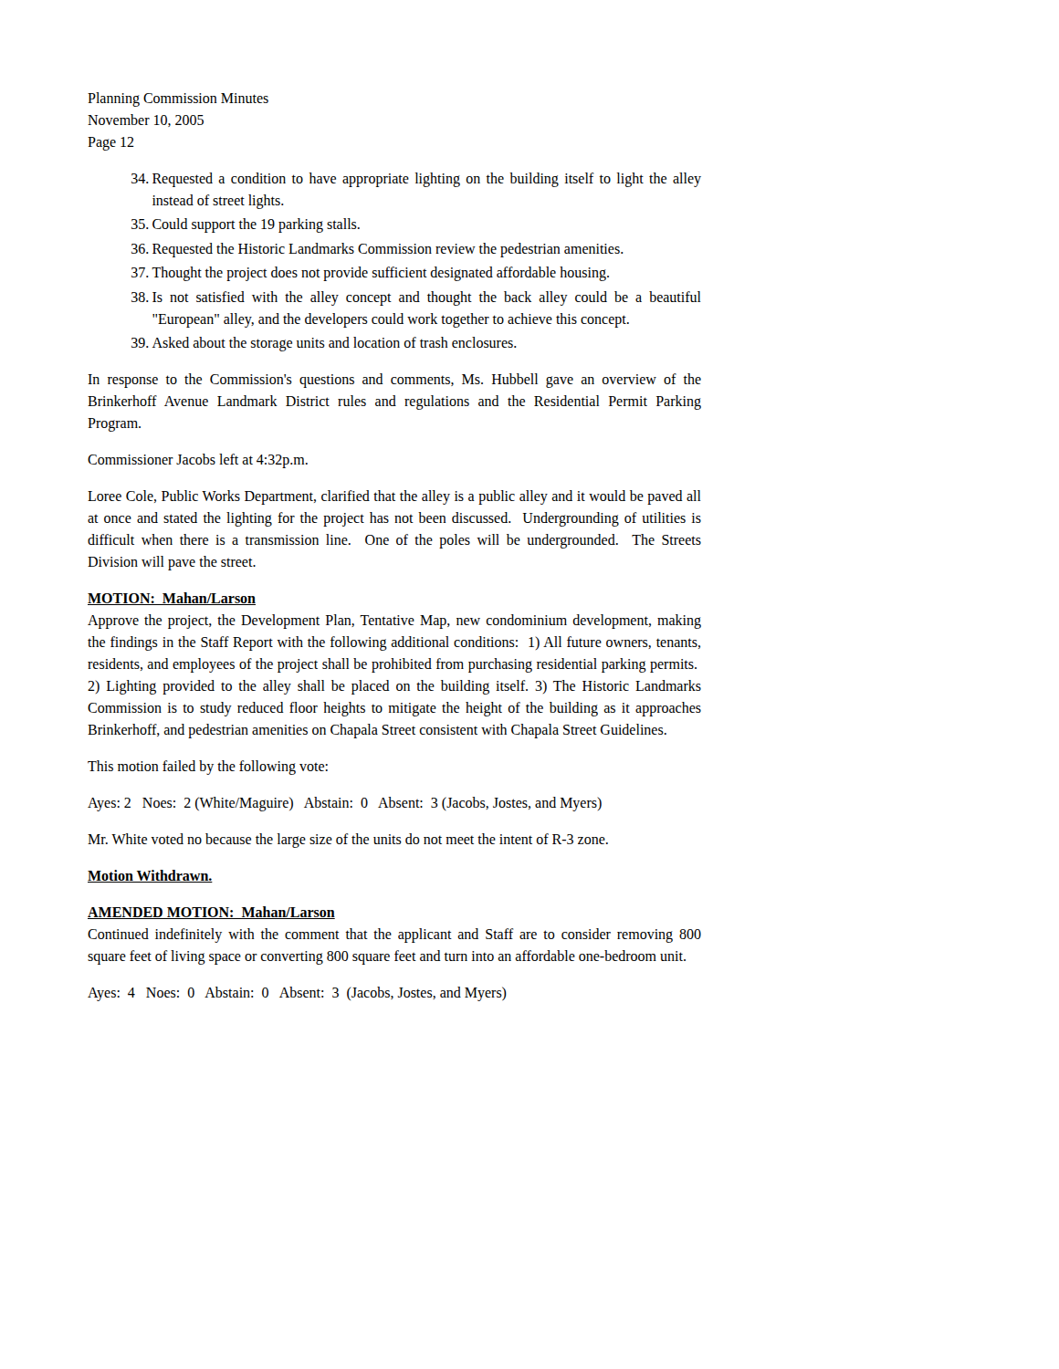Planning Commission Minutes
November 10, 2005
Page 12
34. Requested a condition to have appropriate lighting on the building itself to light the alley instead of street lights.
35. Could support the 19 parking stalls.
36. Requested the Historic Landmarks Commission review the pedestrian amenities.
37. Thought the project does not provide sufficient designated affordable housing.
38. Is not satisfied with the alley concept and thought the back alley could be a beautiful "European" alley, and the developers could work together to achieve this concept.
39. Asked about the storage units and location of trash enclosures.
In response to the Commission's questions and comments, Ms. Hubbell gave an overview of the Brinkerhoff Avenue Landmark District rules and regulations and the Residential Permit Parking Program.
Commissioner Jacobs left at 4:32p.m.
Loree Cole, Public Works Department, clarified that the alley is a public alley and it would be paved all at once and stated the lighting for the project has not been discussed. Undergrounding of utilities is difficult when there is a transmission line. One of the poles will be undergrounded. The Streets Division will pave the street.
MOTION: Mahan/Larson
Approve the project, the Development Plan, Tentative Map, new condominium development, making the findings in the Staff Report with the following additional conditions: 1) All future owners, tenants, residents, and employees of the project shall be prohibited from purchasing residential parking permits. 2) Lighting provided to the alley shall be placed on the building itself. 3) The Historic Landmarks Commission is to study reduced floor heights to mitigate the height of the building as it approaches Brinkerhoff, and pedestrian amenities on Chapala Street consistent with Chapala Street Guidelines.
This motion failed by the following vote:
Ayes: 2 Noes: 2 (White/Maguire) Abstain: 0 Absent: 3 (Jacobs, Jostes, and Myers)
Mr. White voted no because the large size of the units do not meet the intent of R-3 zone.
Motion Withdrawn.
AMENDED MOTION: Mahan/Larson
Continued indefinitely with the comment that the applicant and Staff are to consider removing 800 square feet of living space or converting 800 square feet and turn into an affordable one-bedroom unit.
Ayes: 4 Noes: 0 Abstain: 0 Absent: 3 (Jacobs, Jostes, and Myers)